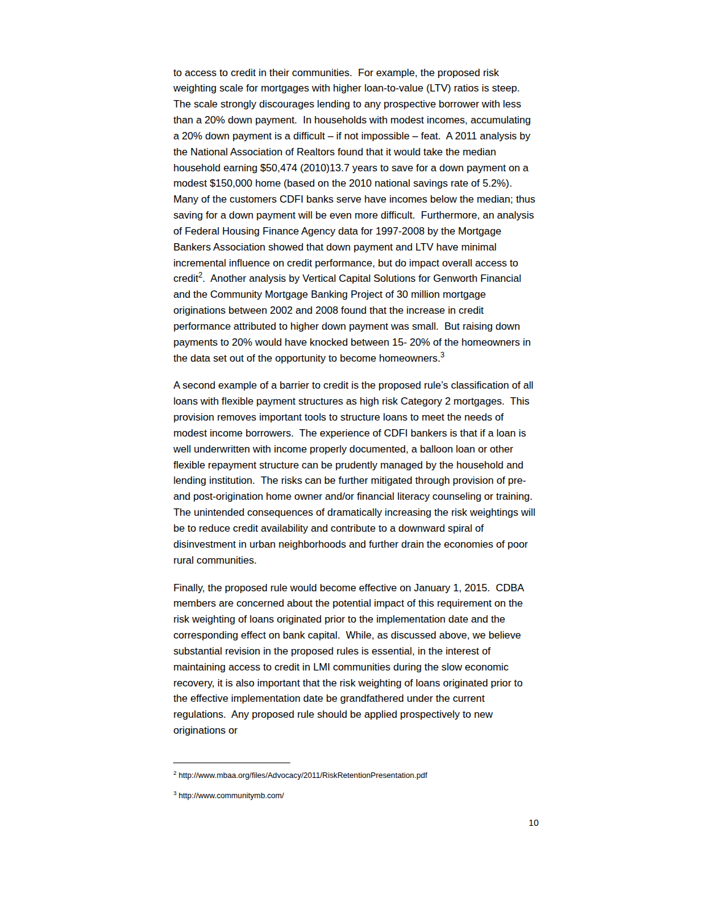to access to credit in their communities. For example, the proposed risk weighting scale for mortgages with higher loan-to-value (LTV) ratios is steep. The scale strongly discourages lending to any prospective borrower with less than a 20% down payment. In households with modest incomes, accumulating a 20% down payment is a difficult – if not impossible – feat. A 2011 analysis by the National Association of Realtors found that it would take the median household earning $50,474 (2010)13.7 years to save for a down payment on a modest $150,000 home (based on the 2010 national savings rate of 5.2%). Many of the customers CDFI banks serve have incomes below the median; thus saving for a down payment will be even more difficult. Furthermore, an analysis of Federal Housing Finance Agency data for 1997-2008 by the Mortgage Bankers Association showed that down payment and LTV have minimal incremental influence on credit performance, but do impact overall access to credit2. Another analysis by Vertical Capital Solutions for Genworth Financial and the Community Mortgage Banking Project of 30 million mortgage originations between 2002 and 2008 found that the increase in credit performance attributed to higher down payment was small. But raising down payments to 20% would have knocked between 15- 20% of the homeowners in the data set out of the opportunity to become homeowners.3
A second example of a barrier to credit is the proposed rule’s classification of all loans with flexible payment structures as high risk Category 2 mortgages. This provision removes important tools to structure loans to meet the needs of modest income borrowers. The experience of CDFI bankers is that if a loan is well underwritten with income properly documented, a balloon loan or other flexible repayment structure can be prudently managed by the household and lending institution. The risks can be further mitigated through provision of pre- and post-origination home owner and/or financial literacy counseling or training. The unintended consequences of dramatically increasing the risk weightings will be to reduce credit availability and contribute to a downward spiral of disinvestment in urban neighborhoods and further drain the economies of poor rural communities.
Finally, the proposed rule would become effective on January 1, 2015. CDBA members are concerned about the potential impact of this requirement on the risk weighting of loans originated prior to the implementation date and the corresponding effect on bank capital. While, as discussed above, we believe substantial revision in the proposed rules is essential, in the interest of maintaining access to credit in LMI communities during the slow economic recovery, it is also important that the risk weighting of loans originated prior to the effective implementation date be grandfathered under the current regulations. Any proposed rule should be applied prospectively to new originations or
2 http://www.mbaa.org/files/Advocacy/2011/RiskRetentionPresentation.pdf
3 http://www.communitymb.com/
10